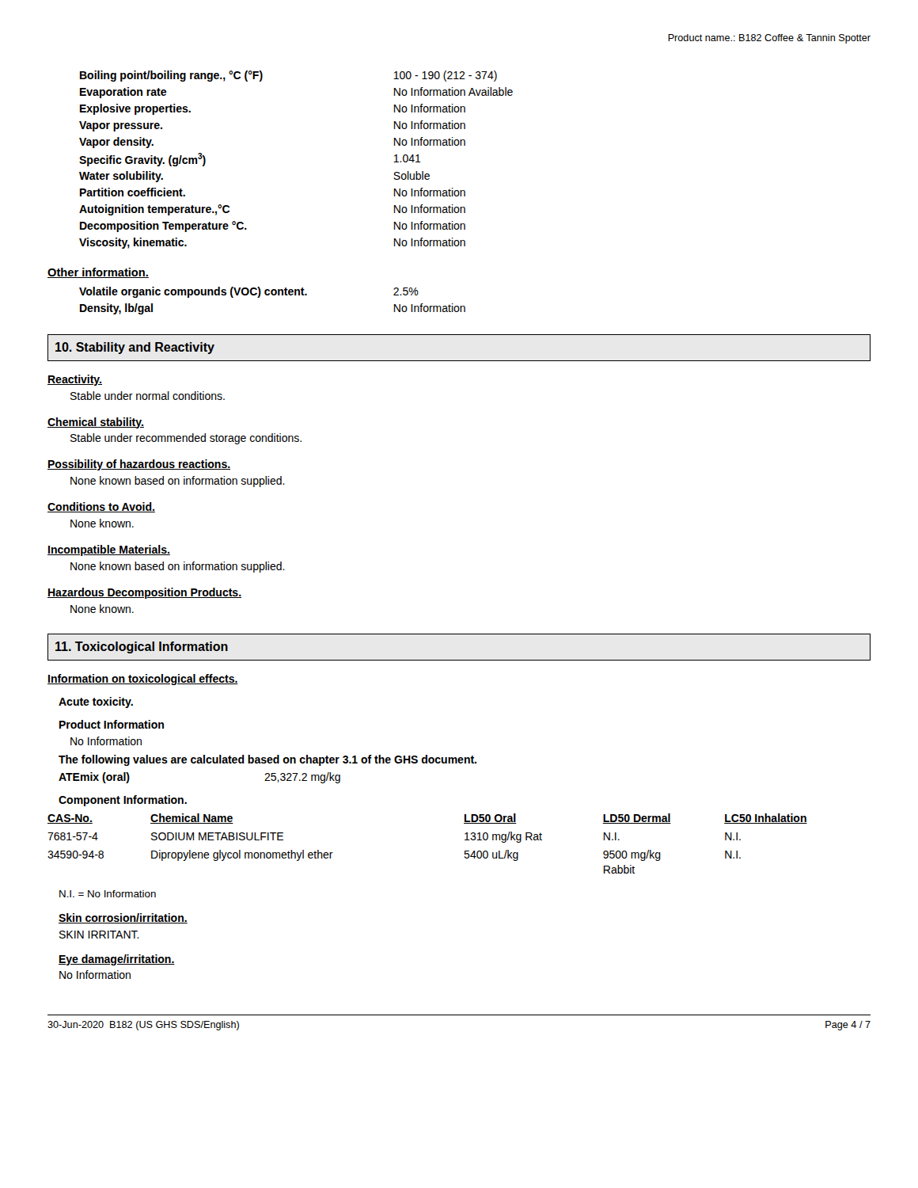Product name.: B182 Coffee & Tannin Spotter
| Boiling point/boiling range., °C (°F) | 100 - 190 (212 - 374) |
| Evaporation rate | No Information Available |
| Explosive properties. | No Information |
| Vapor pressure. | No Information |
| Vapor density. | No Information |
| Specific Gravity. (g/cm 3 ) | 1.041 |
| Water solubility. | Soluble |
| Partition coefficient. | No Information |
| Autoignition temperature.,°C | No Information |
| Decomposition Temperature °C. | No Information |
| Viscosity, kinematic. | No Information |
Other information.
| Volatile organic compounds (VOC) content. | 2.5% |
| Density, lb/gal | No Information |
10. Stability and Reactivity
Reactivity.
Stable under normal conditions.
Chemical stability.
Stable under recommended storage conditions.
Possibility of hazardous reactions.
None known based on information supplied.
Conditions to Avoid.
None known.
Incompatible Materials.
None known based on information supplied.
Hazardous Decomposition Products.
None known.
11. Toxicological Information
Information on toxicological effects.
Acute toxicity.
Product Information
No Information
The following values are calculated based on chapter 3.1 of the GHS document.
ATEmix (oral) 25,327.2 mg/kg
Component Information.
| CAS-No. | Chemical Name | LD50 Oral | LD50 Dermal | LC50 Inhalation |
| --- | --- | --- | --- | --- |
| 7681-57-4 | SODIUM METABISULFITE | 1310 mg/kg Rat | N.I. | N.I. |
| 34590-94-8 | Dipropylene glycol monomethyl ether | 5400 uL/kg | 9500 mg/kg Rabbit | N.I. |
N.I. = No Information
Skin corrosion/irritation.
SKIN IRRITANT.
Eye damage/irritation.
No Information
30-Jun-2020 B182 (US GHS SDS/English) Page 4 / 7